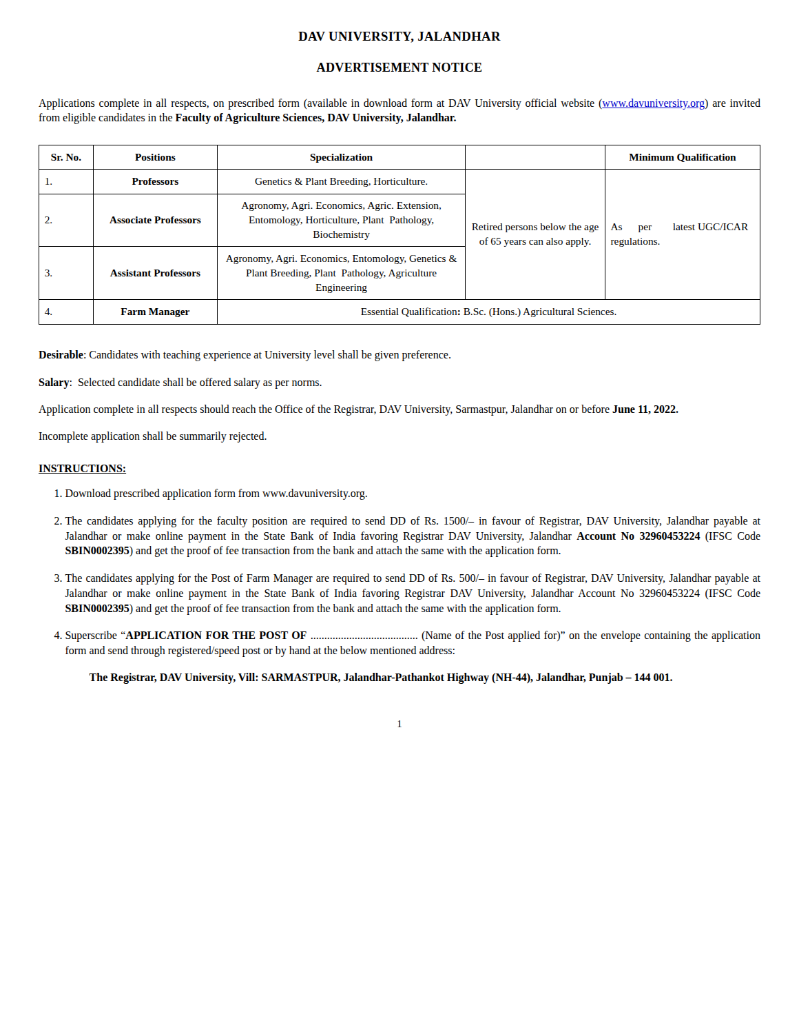DAV UNIVERSITY, JALANDHAR
ADVERTISEMENT NOTICE
Applications complete in all respects, on prescribed form (available in download form at DAV University official website (www.davuniversity.org) are invited from eligible candidates in the Faculty of Agriculture Sciences, DAV University, Jalandhar.
| Sr. No. | Positions | Specialization | | Minimum Qualification |
| --- | --- | --- | --- | --- |
| 1. | Professors | Genetics & Plant Breeding, Horticulture. | Retired persons below the age of 65 years can also apply. | As per latest UGC/ICAR regulations. |
| 2. | Associate Professors | Agronomy, Agri. Economics, Agric. Extension, Entomology, Horticulture, Plant Pathology, Biochemistry |
| 3. | Assistant Professors | Agronomy, Agri. Economics, Entomology, Genetics & Plant Breeding, Plant Pathology, Agriculture Engineering |
| 4. | Farm Manager | Essential Qualification : B.Sc. (Hons.) Agricultural Sciences. |
Desirable: Candidates with teaching experience at University level shall be given preference.
Salary: Selected candidate shall be offered salary as per norms.
Application complete in all respects should reach the Office of the Registrar, DAV University, Sarmastpur, Jalandhar on or before June 11, 2022.
Incomplete application shall be summarily rejected.
INSTRUCTIONS:
Download prescribed application form from www.davuniversity.org.
The candidates applying for the faculty position are required to send DD of Rs. 1500/– in favour of Registrar, DAV University, Jalandhar payable at Jalandhar or make online payment in the State Bank of India favoring Registrar DAV University, Jalandhar Account No 32960453224 (IFSC Code SBIN0002395) and get the proof of fee transaction from the bank and attach the same with the application form.
The candidates applying for the Post of Farm Manager are required to send DD of Rs. 500/– in favour of Registrar, DAV University, Jalandhar payable at Jalandhar or make online payment in the State Bank of India favoring Registrar DAV University, Jalandhar Account No 32960453224 (IFSC Code SBIN0002395) and get the proof of fee transaction from the bank and attach the same with the application form.
Superscribe “APPLICATION FOR THE POST OF ....................................... (Name of the Post applied for)” on the envelope containing the application form and send through registered/speed post or by hand at the below mentioned address:
The Registrar, DAV University, Vill: SARMASTPUR, Jalandhar-Pathankot Highway (NH-44), Jalandhar, Punjab – 144 001.
1